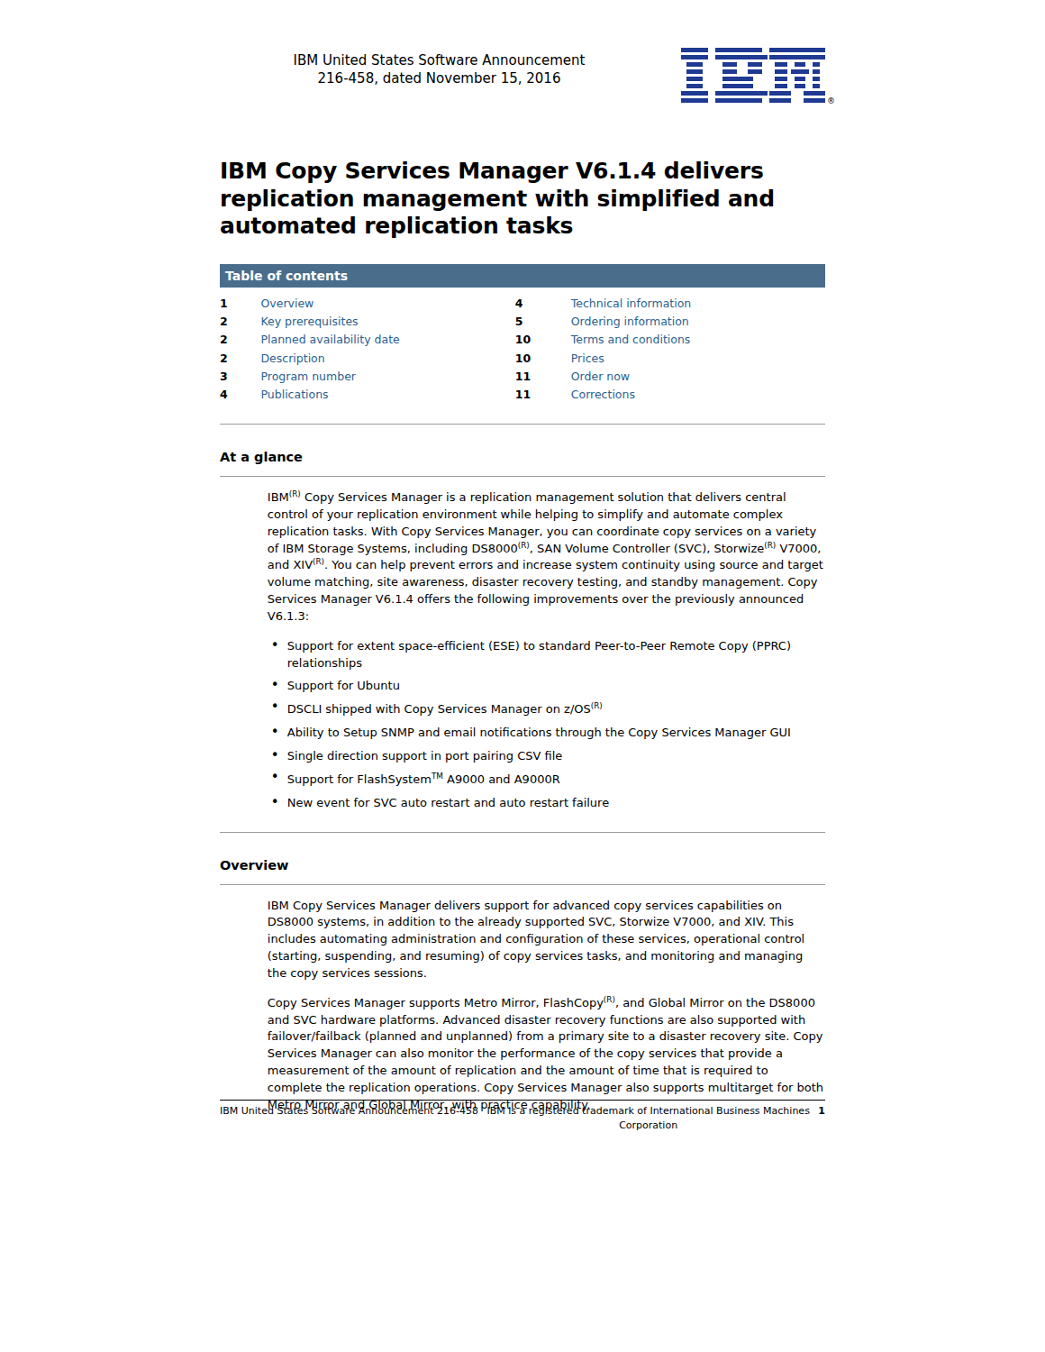IBM United States Software Announcement
216-458, dated November 15, 2016
®
IBM Copy Services Manager V6.1.4 delivers replication management with simplified and automated replication tasks
Table of contents
| 1 | Overview | 4 | Technical information |
| 2 | Key prerequisites | 5 | Ordering information |
| 2 | Planned availability date | 10 | Terms and conditions |
| 2 | Description | 10 | Prices |
| 3 | Program number | 11 | Order now |
| 4 | Publications | 11 | Corrections |
At a glance
IBM(R) Copy Services Manager is a replication management solution that delivers central control of your replication environment while helping to simplify and automate complex replication tasks. With Copy Services Manager, you can coordinate copy services on a variety of IBM Storage Systems, including DS8000(R), SAN Volume Controller (SVC), Storwize(R) V7000, and XIV(R). You can help prevent errors and increase system continuity using source and target volume matching, site awareness, disaster recovery testing, and standby management. Copy Services Manager V6.1.4 offers the following improvements over the previously announced V6.1.3:
Support for extent space-efficient (ESE) to standard Peer-to-Peer Remote Copy (PPRC) relationships
Support for Ubuntu
DSCLI shipped with Copy Services Manager on z/OS(R)
Ability to Setup SNMP and email notifications through the Copy Services Manager GUI
Single direction support in port pairing CSV file
Support for FlashSystemTM A9000 and A9000R
New event for SVC auto restart and auto restart failure
Overview
IBM Copy Services Manager delivers support for advanced copy services capabilities on DS8000 systems, in addition to the already supported SVC, Storwize V7000, and XIV. This includes automating administration and configuration of these services, operational control (starting, suspending, and resuming) of copy services tasks, and monitoring and managing the copy services sessions.
Copy Services Manager supports Metro Mirror, FlashCopy(R), and Global Mirror on the DS8000 and SVC hardware platforms. Advanced disaster recovery functions are also supported with failover/failback (planned and unplanned) from a primary site to a disaster recovery site. Copy Services Manager can also monitor the performance of the copy services that provide a measurement of the amount of replication and the amount of time that is required to complete the replication operations. Copy Services Manager also supports multitarget for both Metro Mirror and Global Mirror, with practice capability.
IBM United States Software Announcement 216-458
IBM is a registered trademark of International Business Machines Corporation
1